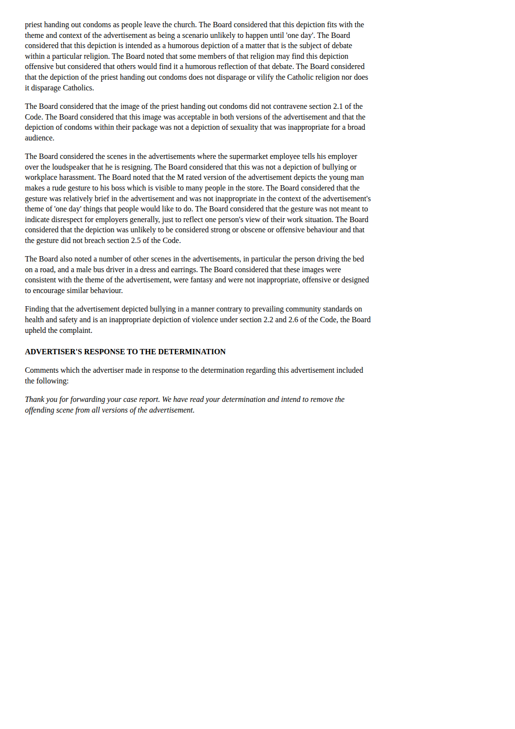priest handing out condoms as people leave the church. The Board considered that this depiction fits with the theme and context of the advertisement as being a scenario unlikely to happen until 'one day'. The Board considered that this depiction is intended as a humorous depiction of a matter that is the subject of debate within a particular religion. The Board noted that some members of that religion may find this depiction offensive but considered that others would find it a humorous reflection of that debate. The Board considered that the depiction of the priest handing out condoms does not disparage or vilify the Catholic religion nor does it disparage Catholics.
The Board considered that the image of the priest handing out condoms did not contravene section 2.1 of the Code. The Board considered that this image was acceptable in both versions of the advertisement and that the depiction of condoms within their package was not a depiction of sexuality that was inappropriate for a broad audience.
The Board considered the scenes in the advertisements where the supermarket employee tells his employer over the loudspeaker that he is resigning. The Board considered that this was not a depiction of bullying or workplace harassment. The Board noted that the M rated version of the advertisement depicts the young man makes a rude gesture to his boss which is visible to many people in the store. The Board considered that the gesture was relatively brief in the advertisement and was not inappropriate in the context of the advertisement's theme of 'one day' things that people would like to do. The Board considered that the gesture was not meant to indicate disrespect for employers generally, just to reflect one person's view of their work situation. The Board considered that the depiction was unlikely to be considered strong or obscene or offensive behaviour and that the gesture did not breach section 2.5 of the Code.
The Board also noted a number of other scenes in the advertisements, in particular the person driving the bed on a road, and a male bus driver in a dress and earrings. The Board considered that these images were consistent with the theme of the advertisement, were fantasy and were not inappropriate, offensive or designed to encourage similar behaviour.
Finding that the advertisement depicted bullying in a manner contrary to prevailing community standards on health and safety and is an inappropriate depiction of violence under section 2.2 and 2.6 of the Code, the Board upheld the complaint.
ADVERTISER'S RESPONSE TO THE DETERMINATION
Comments which the advertiser made in response to the determination regarding this advertisement included the following:
Thank you for forwarding your case report. We have read your determination and intend to remove the offending scene from all versions of the advertisement.